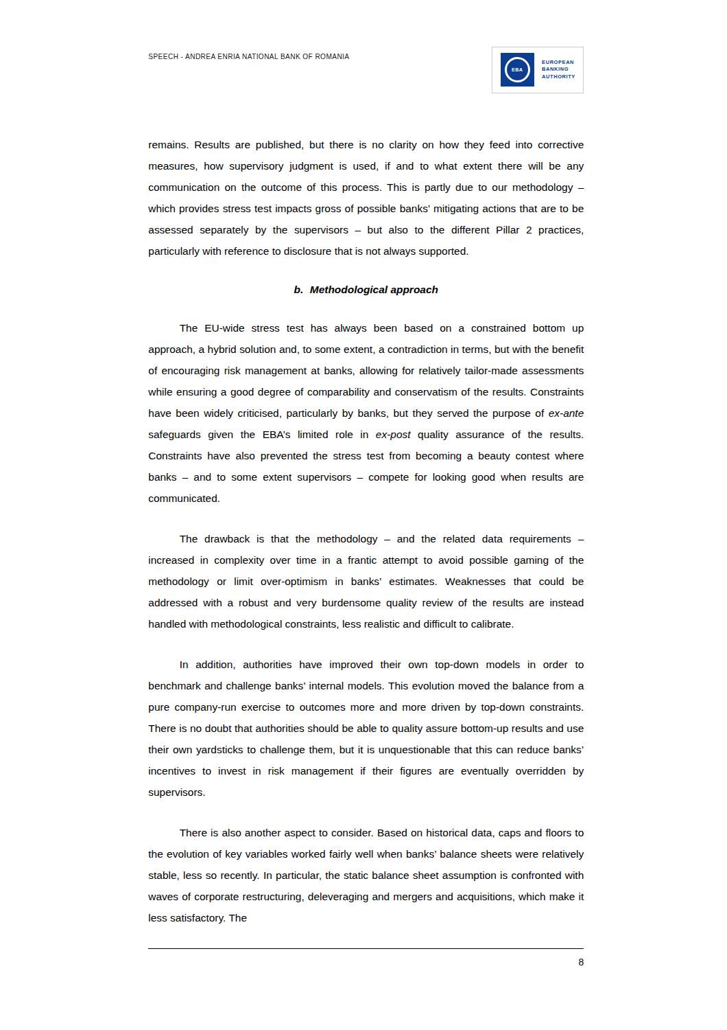Speech - Andrea Enria National Bank of Romania
European
Banking
Authority
remains. Results are published, but there is no clarity on how they feed into corrective measures, how supervisory judgment is used, if and to what extent there will be any communication on the outcome of this process. This is partly due to our methodology – which provides stress test impacts gross of possible banks’ mitigating actions that are to be assessed separately by the supervisors – but also to the different Pillar 2 practices, particularly with reference to disclosure that is not always supported.
b. Methodological approach
The EU-wide stress test has always been based on a constrained bottom up approach, a hybrid solution and, to some extent, a contradiction in terms, but with the benefit of encouraging risk management at banks, allowing for relatively tailor-made assessments while ensuring a good degree of comparability and conservatism of the results. Constraints have been widely criticised, particularly by banks, but they served the purpose of ex-ante safeguards given the EBA’s limited role in ex-post quality assurance of the results. Constraints have also prevented the stress test from becoming a beauty contest where banks – and to some extent supervisors – compete for looking good when results are communicated.
The drawback is that the methodology – and the related data requirements – increased in complexity over time in a frantic attempt to avoid possible gaming of the methodology or limit over-optimism in banks’ estimates. Weaknesses that could be addressed with a robust and very burdensome quality review of the results are instead handled with methodological constraints, less realistic and difficult to calibrate.
In addition, authorities have improved their own top-down models in order to benchmark and challenge banks’ internal models. This evolution moved the balance from a pure company-run exercise to outcomes more and more driven by top-down constraints. There is no doubt that authorities should be able to quality assure bottom-up results and use their own yardsticks to challenge them, but it is unquestionable that this can reduce banks’ incentives to invest in risk management if their figures are eventually overridden by supervisors.
There is also another aspect to consider. Based on historical data, caps and floors to the evolution of key variables worked fairly well when banks’ balance sheets were relatively stable, less so recently. In particular, the static balance sheet assumption is confronted with waves of corporate restructuring, deleveraging and mergers and acquisitions, which make it less satisfactory. The
8